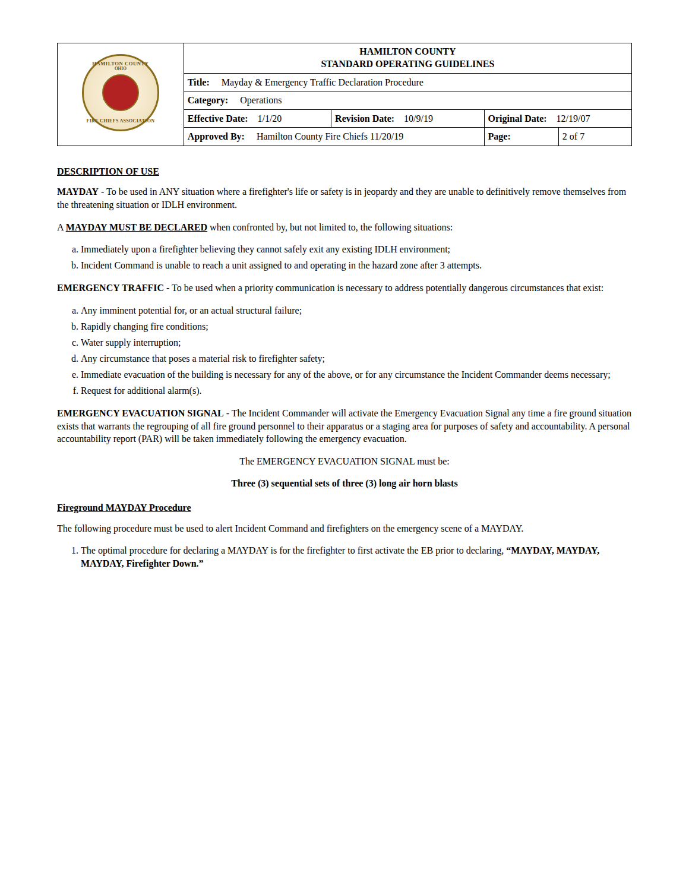| | HAMILTON COUNTY STANDARD OPERATING GUIDELINES |
| Title: Mayday & Emergency Traffic Declaration Procedure |
| Category: Operations |
| Effective Date: 1/1/20 | Revision Date: 10/9/19 | Original Date: 12/19/07 |
| Approved By: Hamilton County Fire Chiefs 11/20/19 | Page: | 2 of 7 |
DESCRIPTION OF USE
MAYDAY - To be used in ANY situation where a firefighter's life or safety is in jeopardy and they are unable to definitively remove themselves from the threatening situation or IDLH environment.
A MAYDAY MUST BE DECLARED when confronted by, but not limited to, the following situations:
Immediately upon a firefighter believing they cannot safely exit any existing IDLH environment;
Incident Command is unable to reach a unit assigned to and operating in the hazard zone after 3 attempts.
EMERGENCY TRAFFIC - To be used when a priority communication is necessary to address potentially dangerous circumstances that exist:
Any imminent potential for, or an actual structural failure;
Rapidly changing fire conditions;
Water supply interruption;
Any circumstance that poses a material risk to firefighter safety;
Immediate evacuation of the building is necessary for any of the above, or for any circumstance the Incident Commander deems necessary;
Request for additional alarm(s).
EMERGENCY EVACUATION SIGNAL - The Incident Commander will activate the Emergency Evacuation Signal any time a fire ground situation exists that warrants the regrouping of all fire ground personnel to their apparatus or a staging area for purposes of safety and accountability. A personal accountability report (PAR) will be taken immediately following the emergency evacuation.
The EMERGENCY EVACUATION SIGNAL must be:
Three (3) sequential sets of three (3) long air horn blasts
Fireground MAYDAY Procedure
The following procedure must be used to alert Incident Command and firefighters on the emergency scene of a MAYDAY.
The optimal procedure for declaring a MAYDAY is for the firefighter to first activate the EB prior to declaring, “MAYDAY, MAYDAY, MAYDAY, Firefighter Down.”